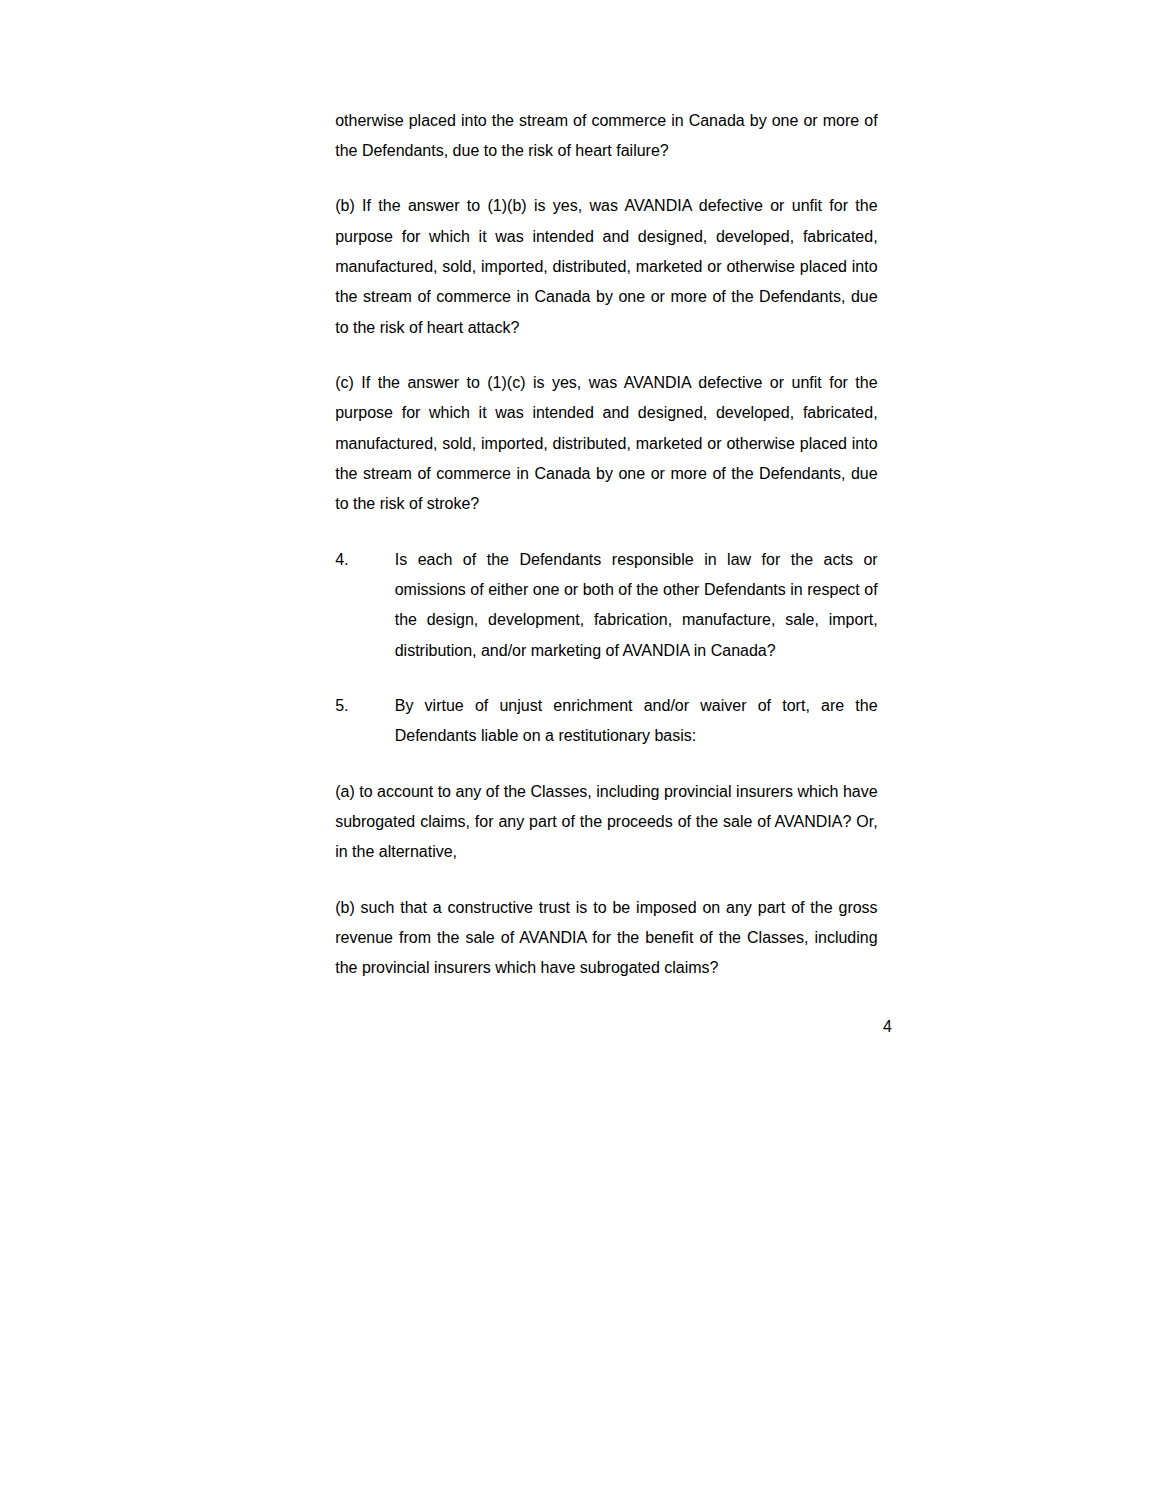otherwise placed into the stream of commerce in Canada by one or more of the Defendants, due to the risk of heart failure?
(b) If the answer to (1)(b) is yes, was AVANDIA defective or unfit for the purpose for which it was intended and designed, developed, fabricated, manufactured, sold, imported, distributed, marketed or otherwise placed into the stream of commerce in Canada by one or more of the Defendants, due to the risk of heart attack?
(c) If the answer to (1)(c) is yes, was AVANDIA defective or unfit for the purpose for which it was intended and designed, developed, fabricated, manufactured, sold, imported, distributed, marketed or otherwise placed into the stream of commerce in Canada by one or more of the Defendants, due to the risk of stroke?
4. Is each of the Defendants responsible in law for the acts or omissions of either one or both of the other Defendants in respect of the design, development, fabrication, manufacture, sale, import, distribution, and/or marketing of AVANDIA in Canada?
5. By virtue of unjust enrichment and/or waiver of tort, are the Defendants liable on a restitutionary basis:
(a) to account to any of the Classes, including provincial insurers which have subrogated claims, for any part of the proceeds of the sale of AVANDIA? Or, in the alternative,
(b) such that a constructive trust is to be imposed on any part of the gross revenue from the sale of AVANDIA for the benefit of the Classes, including the provincial insurers which have subrogated claims?
4